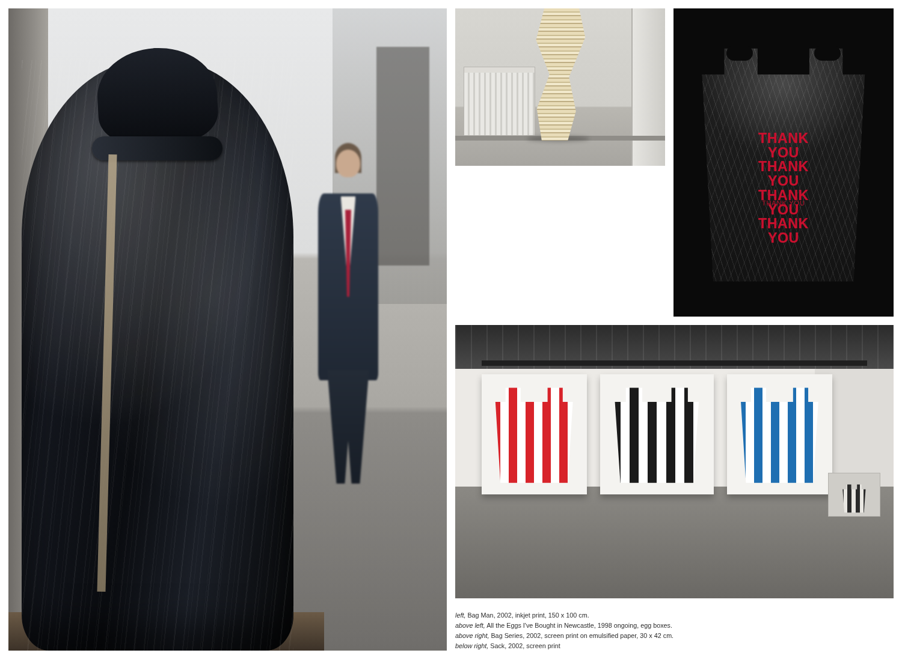THANK YOU THANK YOU THANK YOU THANK YOU
THANK YOU
left, Bag Man, 2002, inkjet print, 150 x 100 cm.
above left, All the Eggs I've Bought in Newcastle, 1998 ongoing, egg boxes.
above right, Bag Series, 2002, screen print on emulsified paper, 30 x 42 cm.
below right, Sack, 2002, screen print